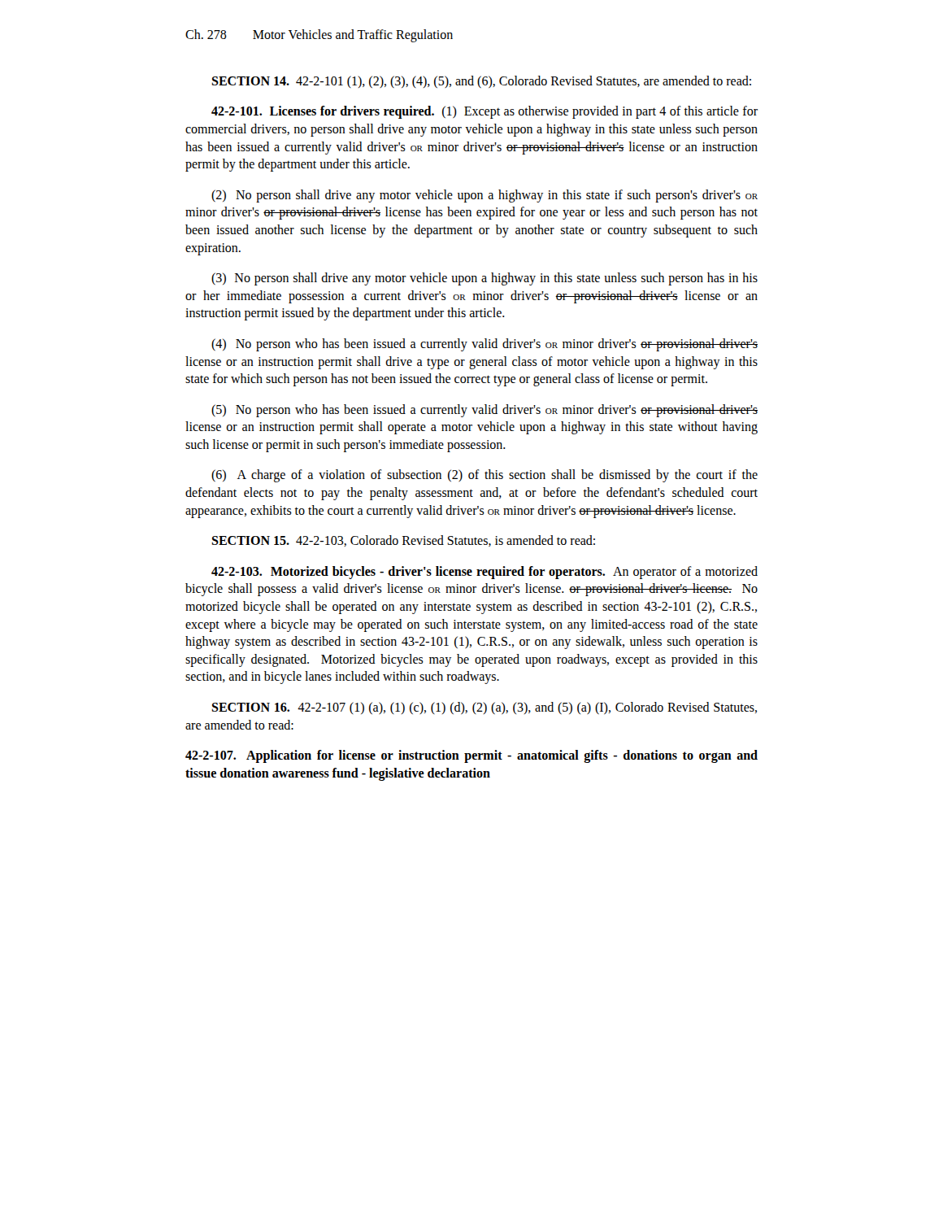Ch. 278 Motor Vehicles and Traffic Regulation
SECTION 14. 42-2-101 (1), (2), (3), (4), (5), and (6), Colorado Revised Statutes, are amended to read:
42-2-101. Licenses for drivers required. (1) Except as otherwise provided in part 4 of this article for commercial drivers, no person shall drive any motor vehicle upon a highway in this state unless such person has been issued a currently valid driver's or minor driver's or provisional driver's license or an instruction permit by the department under this article.
(2) No person shall drive any motor vehicle upon a highway in this state if such person's driver's or minor driver's or provisional driver's license has been expired for one year or less and such person has not been issued another such license by the department or by another state or country subsequent to such expiration.
(3) No person shall drive any motor vehicle upon a highway in this state unless such person has in his or her immediate possession a current driver's or minor driver's or provisional driver's license or an instruction permit issued by the department under this article.
(4) No person who has been issued a currently valid driver's or minor driver's or provisional driver's license or an instruction permit shall drive a type or general class of motor vehicle upon a highway in this state for which such person has not been issued the correct type or general class of license or permit.
(5) No person who has been issued a currently valid driver's or minor driver's or provisional driver's license or an instruction permit shall operate a motor vehicle upon a highway in this state without having such license or permit in such person's immediate possession.
(6) A charge of a violation of subsection (2) of this section shall be dismissed by the court if the defendant elects not to pay the penalty assessment and, at or before the defendant's scheduled court appearance, exhibits to the court a currently valid driver's or minor driver's or provisional driver's license.
SECTION 15. 42-2-103, Colorado Revised Statutes, is amended to read:
42-2-103. Motorized bicycles - driver's license required for operators. An operator of a motorized bicycle shall possess a valid driver's license or minor driver's license. or provisional driver's license. No motorized bicycle shall be operated on any interstate system as described in section 43-2-101 (2), C.R.S., except where a bicycle may be operated on such interstate system, on any limited-access road of the state highway system as described in section 43-2-101 (1), C.R.S., or on any sidewalk, unless such operation is specifically designated. Motorized bicycles may be operated upon roadways, except as provided in this section, and in bicycle lanes included within such roadways.
SECTION 16. 42-2-107 (1) (a), (1) (c), (1) (d), (2) (a), (3), and (5) (a) (I), Colorado Revised Statutes, are amended to read:
42-2-107. Application for license or instruction permit - anatomical gifts - donations to organ and tissue donation awareness fund - legislative declaration